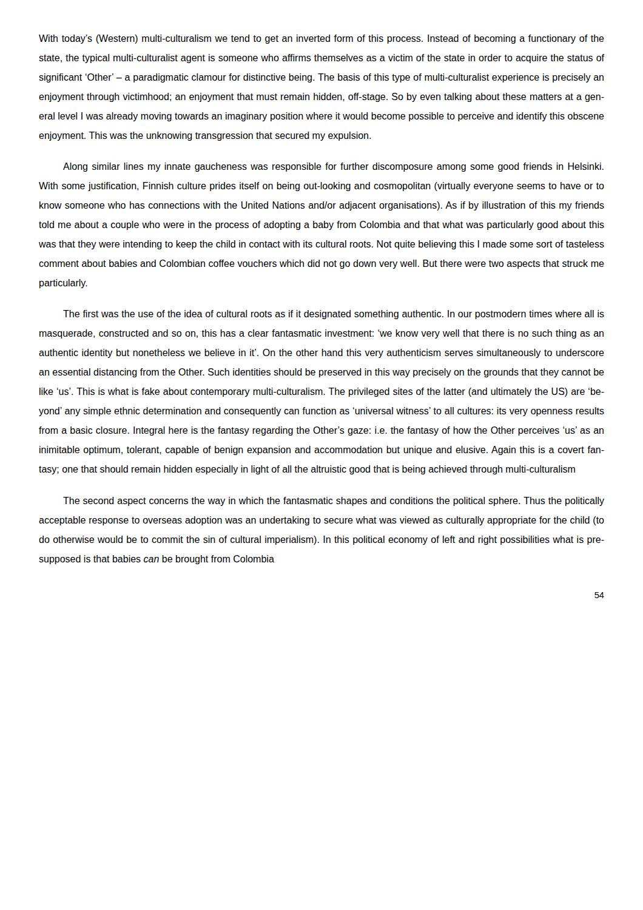With today’s (Western) multi-culturalism we tend to get an inverted form of this process. Instead of becoming a functionary of the state, the typical multi-culturalist agent is someone who affirms themselves as a victim of the state in order to acquire the status of significant ‘Other’ – a paradigmatic clamour for distinctive being. The basis of this type of multi-culturalist experience is precisely an enjoyment through victimhood; an enjoyment that must remain hidden, off-stage. So by even talking about these matters at a general level I was already moving towards an imaginary position where it would become possible to perceive and identify this obscene enjoyment. This was the unknowing transgression that secured my expulsion.
Along similar lines my innate gaucheness was responsible for further discomposure among some good friends in Helsinki. With some justification, Finnish culture prides itself on being out-looking and cosmopolitan (virtually everyone seems to have or to know someone who has connections with the United Nations and/or adjacent organisations). As if by illustration of this my friends told me about a couple who were in the process of adopting a baby from Colombia and that what was particularly good about this was that they were intending to keep the child in contact with its cultural roots. Not quite believing this I made some sort of tasteless comment about babies and Colombian coffee vouchers which did not go down very well. But there were two aspects that struck me particularly.
The first was the use of the idea of cultural roots as if it designated something authentic. In our postmodern times where all is masquerade, constructed and so on, this has a clear fantasmatic investment: ‘we know very well that there is no such thing as an authentic identity but nonetheless we believe in it’. On the other hand this very authenticism serves simultaneously to underscore an essential distancing from the Other. Such identities should be preserved in this way precisely on the grounds that they cannot be like ‘us’. This is what is fake about contemporary multi-culturalism. The privileged sites of the latter (and ultimately the US) are ‘beyond’ any simple ethnic determination and consequently can function as ‘universal witness’ to all cultures: its very openness results from a basic closure. Integral here is the fantasy regarding the Other’s gaze: i.e. the fantasy of how the Other perceives ‘us’ as an inimitable optimum, tolerant, capable of benign expansion and accommodation but unique and elusive. Again this is a covert fantasy; one that should remain hidden especially in light of all the altruistic good that is being achieved through multi-culturalism
The second aspect concerns the way in which the fantasmatic shapes and conditions the political sphere. Thus the politically acceptable response to overseas adoption was an undertaking to secure what was viewed as culturally appropriate for the child (to do otherwise would be to commit the sin of cultural imperialism). In this political economy of left and right possibilities what is presupposed is that babies can be brought from Colombia
54